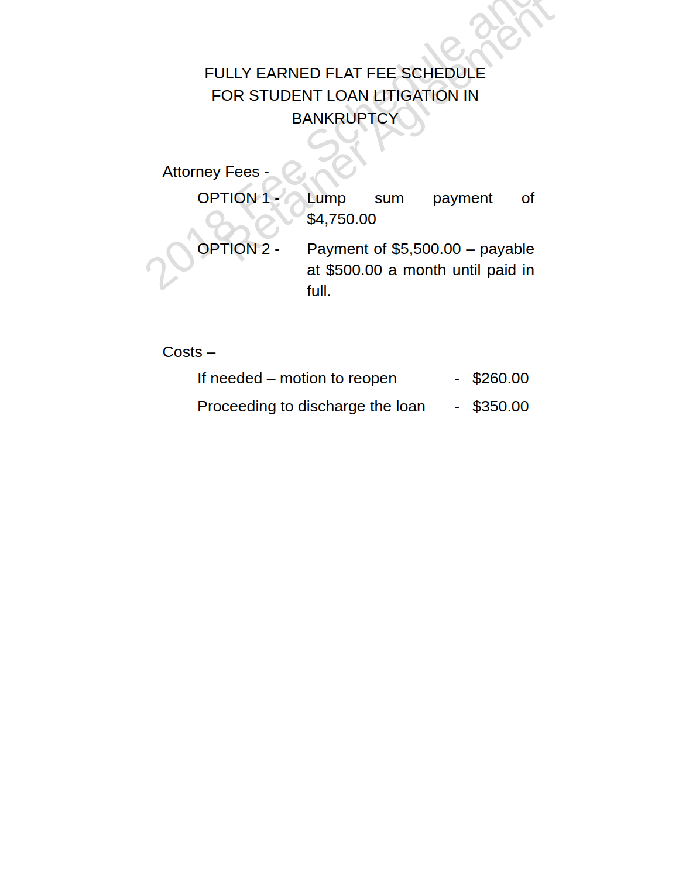2018 Fee Schedule and
Retainer Agreement
FULLY EARNED FLAT FEE SCHEDULE
FOR STUDENT LOAN LITIGATION IN BANKRUPTCY
Attorney Fees -
| OPTION 1 - | Lump sum payment of $4,750.00 |
| OPTION 2 - | Payment of $5,500.00 – payable at $500.00 a month until paid in full. |
Costs –
| If needed – motion to reopen | - | $260.00 |
| Proceeding to discharge the loan | - | $350.00 |